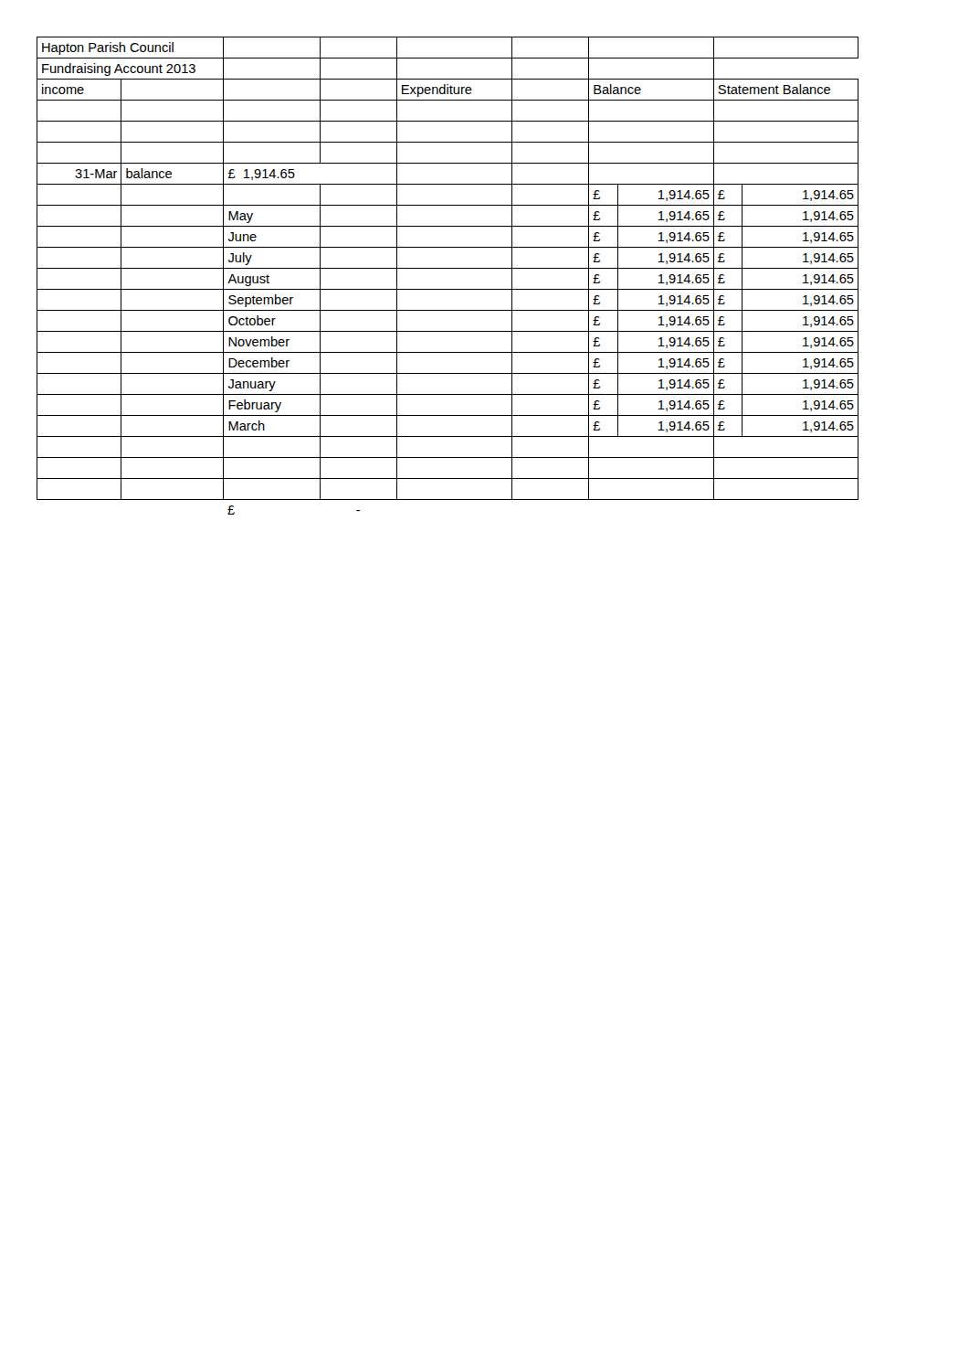| Hapton Parish Council | | | | | | |
| Fundraising Account 2013 | | | | | | |
| income | | | | Expenditure | | Balance | Statement Balance |
| 31-Mar | balance | £ 1,914.65 | | | | |
| | | | | | | £ | 1,914.65 | £ | 1,914.65 |
| | | May | | | | £ | 1,914.65 | £ | 1,914.65 |
| | | June | | | | £ | 1,914.65 | £ | 1,914.65 |
| | | July | | | | £ | 1,914.65 | £ | 1,914.65 |
| | | August | | | | £ | 1,914.65 | £ | 1,914.65 |
| | | September | | | | £ | 1,914.65 | £ | 1,914.65 |
| | | October | | | | £ | 1,914.65 | £ | 1,914.65 |
| | | November | | | | £ | 1,914.65 | £ | 1,914.65 |
| | | December | | | | £ | 1,914.65 | £ | 1,914.65 |
| | | January | | | | £ | 1,914.65 | £ | 1,914.65 |
| | | February | | | | £ | 1,914.65 | £ | 1,914.65 |
| | | March | | | | £ | 1,914.65 | £ | 1,914.65 |
| | | £ | - | | | | |